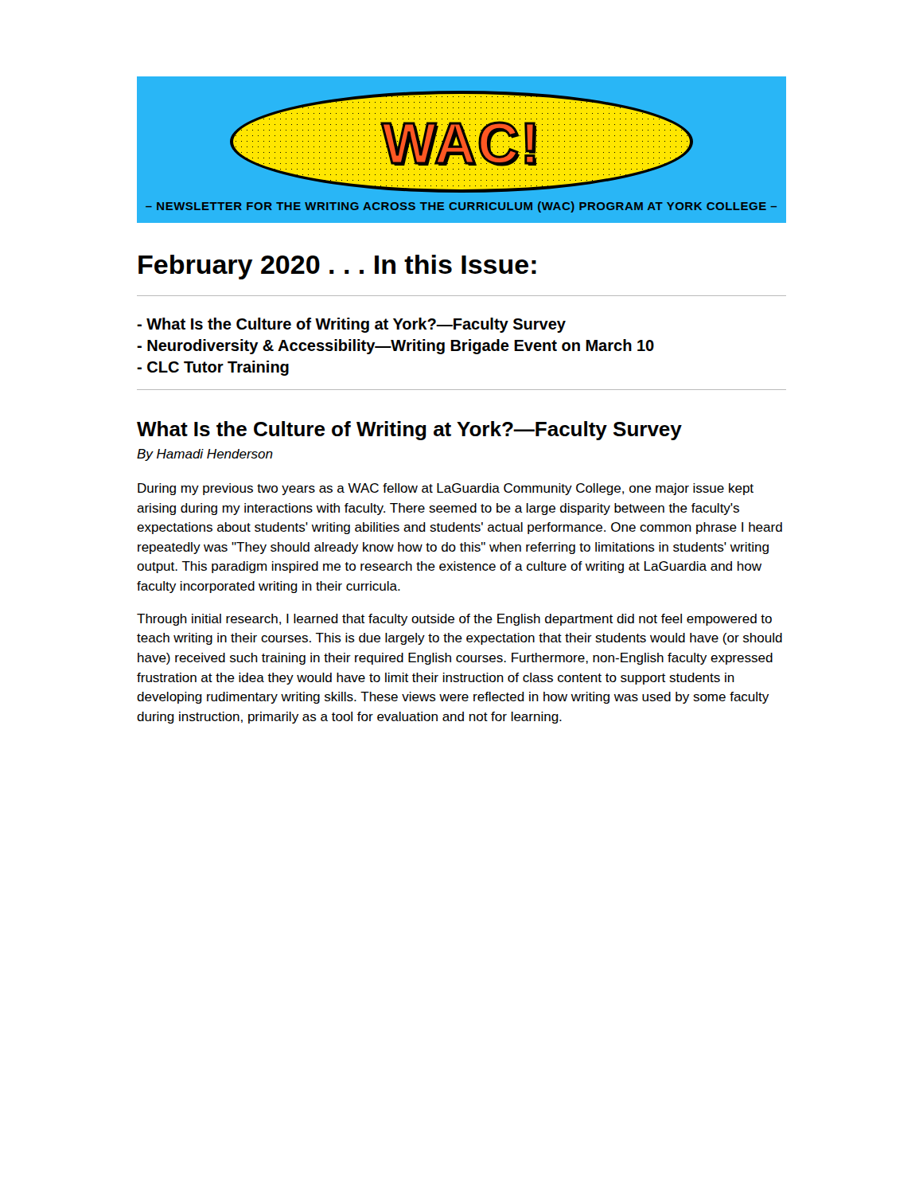WAC!
– Newsletter for the Writing Across the Curriculum (WAC) Program at York College –
February 2020 . . . In this Issue:
- What Is the Culture of Writing at York?—Faculty Survey
- Neurodiversity & Accessibility—Writing Brigade Event on March 10
- CLC Tutor Training
What Is the Culture of Writing at York?—Faculty Survey
By Hamadi Henderson
During my previous two years as a WAC fellow at LaGuardia Community College, one major issue kept arising during my interactions with faculty. There seemed to be a large disparity between the faculty's expectations about students' writing abilities and students' actual performance. One common phrase I heard repeatedly was "They should already know how to do this" when referring to limitations in students' writing output. This paradigm inspired me to research the existence of a culture of writing at LaGuardia and how faculty incorporated writing in their curricula.
Through initial research, I learned that faculty outside of the English department did not feel empowered to teach writing in their courses. This is due largely to the expectation that their students would have (or should have) received such training in their required English courses. Furthermore, non-English faculty expressed frustration at the idea they would have to limit their instruction of class content to support students in developing rudimentary writing skills. These views were reflected in how writing was used by some faculty during instruction, primarily as a tool for evaluation and not for learning.